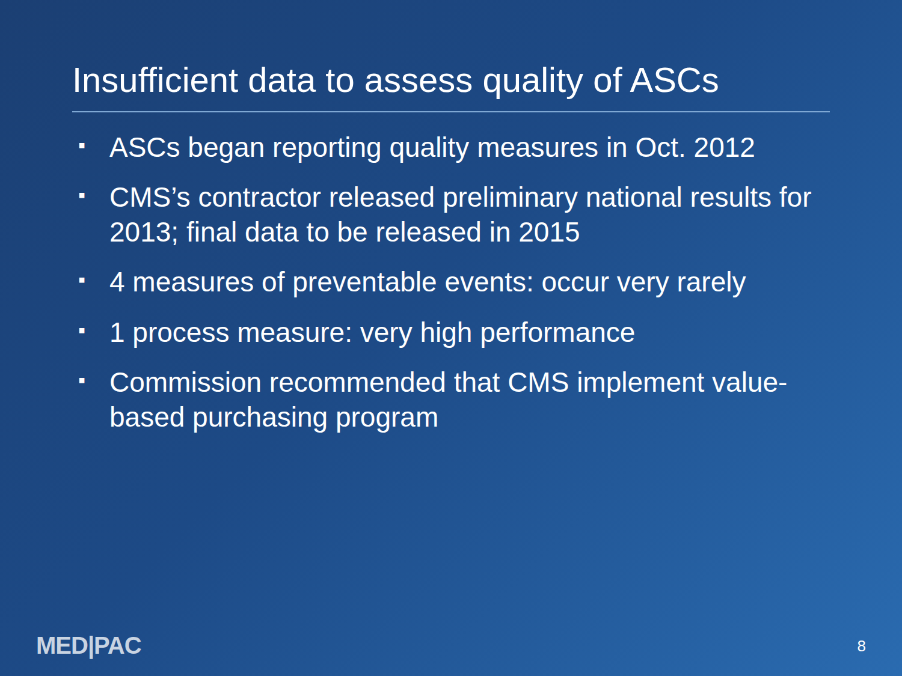Insufficient data to assess quality of ASCs
ASCs began reporting quality measures in Oct. 2012
CMS’s contractor released preliminary national results for 2013; final data to be released in 2015
4 measures of preventable events: occur very rarely
1 process measure: very high performance
Commission recommended that CMS implement value-based purchasing program
MED|PAC
8